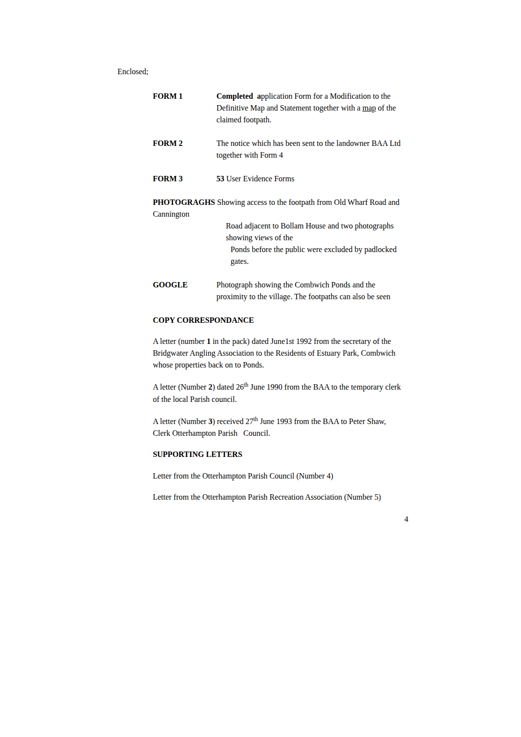Enclosed;
FORM 1
Completed application Form for a Modification to the Definitive Map and Statement together with a map of the claimed footpath.
FORM 2
The notice which has been sent to the landowner BAA Ltd together with Form 4
FORM 3
53 User Evidence Forms
PHOTOGRAGHS Showing access to the footpath from Old Wharf Road and Cannington
Road adjacent to Bollam House and two photographs showing views of the
Ponds before the public were excluded by padlocked gates.
GOOGLE
Photograph showing the Combwich Ponds and the proximity to the village. The footpaths can also be seen
COPY CORRESPONDANCE
A letter (number 1 in the pack) dated June1st 1992 from the secretary of the Bridgwater Angling Association to the Residents of Estuary Park, Combwich whose properties back on to Ponds.
A letter (Number 2) dated 26th June 1990 from the BAA to the temporary clerk of the local Parish council.
A letter (Number 3) received 27th June 1993 from the BAA to Peter Shaw, Clerk Otterhampton Parish Council.
SUPPORTING LETTERS
Letter from the Otterhampton Parish Council (Number 4)
Letter from the Otterhampton Parish Recreation Association (Number 5)
4